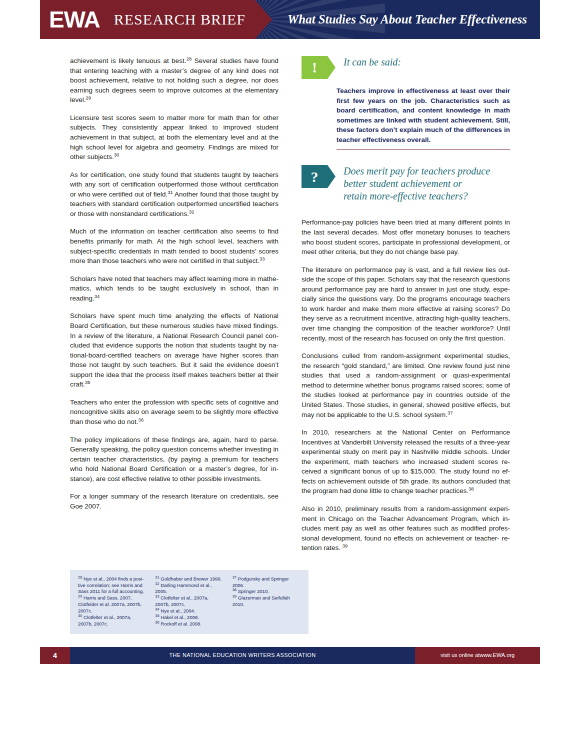EWA RESEARCH BRIEF
What Studies Say About Teacher Effectiveness
achievement is likely tenuous at best.28 Several studies have found that entering teaching with a master’s degree of any kind does not boost achievement, relative to not holding such a degree, nor does earning such degrees seem to improve outcomes at the elementary level.29
Licensure test scores seem to matter more for math than for other subjects. They consistently appear linked to improved student achievement in that subject, at both the elementary level and at the high school level for algebra and geometry. Findings are mixed for other subjects.30
As for certification, one study found that students taught by teachers with any sort of certification outperformed those without certification or who were certified out of field.31 Another found that those taught by teachers with standard certification outperformed uncertified teachers or those with nonstandard certifications.32
Much of the information on teacher certification also seems to find benefits primarily for math. At the high school level, teachers with subject-specific credentials in math tended to boost students’ scores more than those teachers who were not certified in that subject.33
Scholars have noted that teachers may affect learning more in mathematics, which tends to be taught exclusively in school, than in reading.34
Scholars have spent much time analyzing the effects of National Board Certification, but these numerous studies have mixed findings. In a review of the literature, a National Research Council panel concluded that evidence supports the notion that students taught by national-board-certified teachers on average have higher scores than those not taught by such teachers. But it said the evidence doesn’t support the idea that the process itself makes teachers better at their craft.35
Teachers who enter the profession with specific sets of cognitive and noncognitive skills also on average seem to be slightly more effective than those who do not.36
The policy implications of these findings are, again, hard to parse. Generally speaking, the policy question concerns whether investing in certain teacher characteristics, (by paying a premium for teachers who hold National Board Certification or a master’s degree, for instance), are cost effective relative to other possible investments.
For a longer summary of the research literature on credentials, see Goe 2007.
!
It can be said:
Teachers improve in effectiveness at least over their first few years on the job. Characteristics such as board certification, and content knowledge in math sometimes are linked with student achievement. Still, these factors don’t explain much of the differences in teacher effectiveness overall.
?
Does merit pay for teachers produce better student achievement or
retain more-effective teachers?
Performance-pay policies have been tried at many different points in the last several decades. Most offer monetary bonuses to teachers who boost student scores, participate in professional development, or meet other criteria, but they do not change base pay.
The literature on performance pay is vast, and a full review lies outside the scope of this paper. Scholars say that the research questions around performance pay are hard to answer in just one study, especially since the questions vary. Do the programs encourage teachers to work harder and make them more effective at raising scores? Do they serve as a recruitment incentive, attracting high-quality teachers, over time changing the composition of the teacher workforce? Until recently, most of the research has focused on only the first question.
Conclusions culled from random-assignment experimental studies, the research “gold standard,” are limited. One review found just nine studies that used a random-assignment or quasi-experimental method to determine whether bonus programs raised scores; some of the studies looked at performance pay in countries outside of the United States. Those studies, in general, showed positive effects, but may not be applicable to the U.S. school system.37
In 2010, researchers at the National Center on Performance Incentives at Vanderbilt University released the results of a three-year experimental study on merit pay in Nashville middle schools. Under the experiment, math teachers who increased student scores received a significant bonus of up to $15,000. The study found no effects on achievement outside of 5th grade. Its authors concluded that the program had done little to change teacher practices.38
Also in 2010, preliminary results from a random-assignment experiment in Chicago on the Teacher Advancement Program, which includes merit pay as well as other features such as modified professional development, found no effects on achievement or teacher- retention rates. 39
28 Nye et al., 2004 finds a positive correlation; see Harris and Sass 2011 for a full accounting.
29 Harris and Sass, 2007, Clotfelder et al. 2007a, 2007b, 2007c.
30 Clotfelter et al., 2007a, 2007b, 2007c.
31 Goldhaber and Brewer 1999.
32 Darling Hammond et al., 2005.
33 Clotfelter et al., 2007a, 2007b, 2007c.
34 Nye et al., 2004.
35 Hakel et al., 2008.
36 Rockoff et al. 2008.
37 Podgursky and Springer 2006.
38 Springer 2010.
39 Glazerman and Seifullah 2010.
4
THE NATIONAL EDUCATION WRITERS ASSOCIATION
visit us online at www.EWA.org